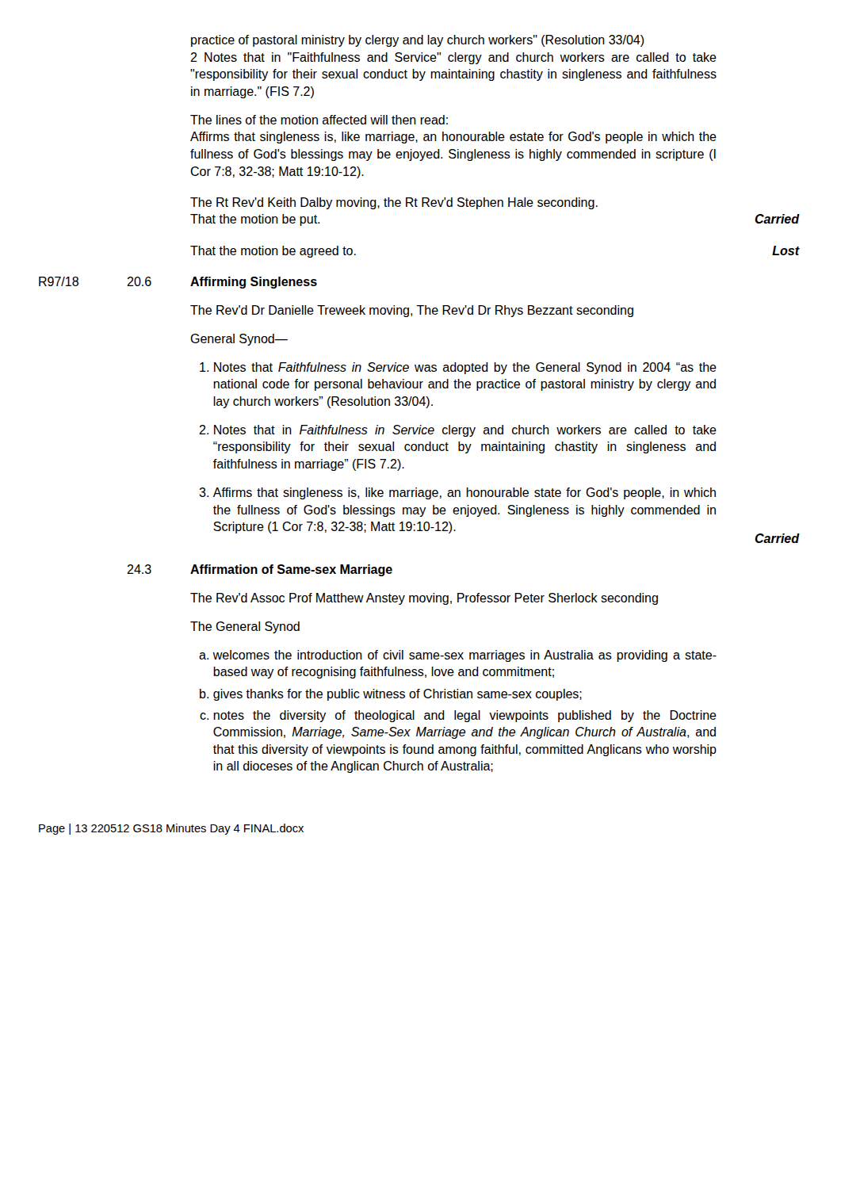practice of pastoral ministry by clergy and lay church workers" (Resolution 33/04)
2 Notes that in "Faithfulness and Service" clergy and church workers are called to take "responsibility for their sexual conduct by maintaining chastity in singleness and faithfulness in marriage." (FIS 7.2)
The lines of the motion affected will then read:
Affirms that singleness is, like marriage, an honourable estate for God's people in which the fullness of God's blessings may be enjoyed. Singleness is highly commended in scripture (I Cor 7:8, 32-38; Matt 19:10-12).
The Rt Rev'd Keith Dalby moving, the Rt Rev'd Stephen Hale seconding.
That the motion be put.
Carried
That the motion be agreed to.
Lost
R97/18
20.6
Affirming Singleness
The Rev'd Dr Danielle Treweek moving, The Rev'd Dr Rhys Bezzant seconding
General Synod—
Notes that Faithfulness in Service was adopted by the General Synod in 2004 “as the national code for personal behaviour and the practice of pastoral ministry by clergy and lay church workers” (Resolution 33/04).
Notes that in Faithfulness in Service clergy and church workers are called to take “responsibility for their sexual conduct by maintaining chastity in singleness and faithfulness in marriage” (FIS 7.2).
Affirms that singleness is, like marriage, an honourable state for God's people, in which the fullness of God's blessings may be enjoyed. Singleness is highly commended in Scripture (1 Cor 7:8, 32-38; Matt 19:10-12).
Carried
24.3
Affirmation of Same-sex Marriage
The Rev'd Assoc Prof Matthew Anstey moving, Professor Peter Sherlock seconding
The General Synod
welcomes the introduction of civil same-sex marriages in Australia as providing a state-based way of recognising faithfulness, love and commitment;
gives thanks for the public witness of Christian same-sex couples;
notes the diversity of theological and legal viewpoints published by the Doctrine Commission, Marriage, Same-Sex Marriage and the Anglican Church of Australia, and that this diversity of viewpoints is found among faithful, committed Anglicans who worship in all dioceses of the Anglican Church of Australia;
Page | 13 220512 GS18 Minutes Day 4 FINAL.docx